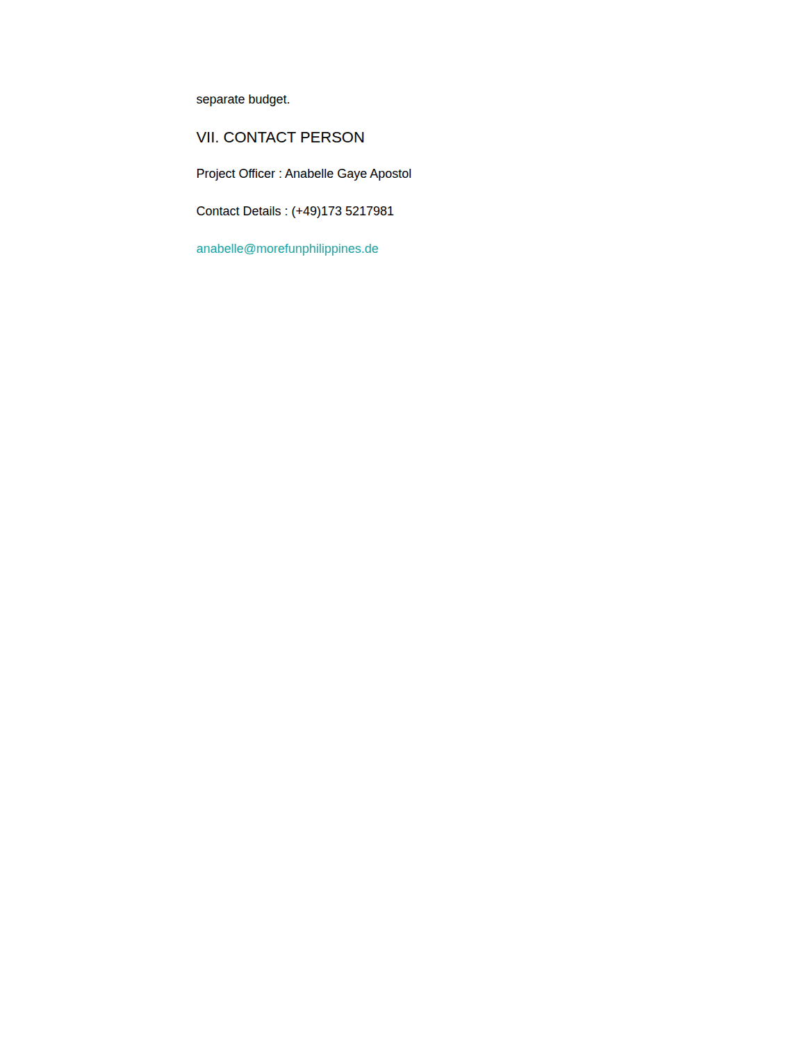separate budget.
VII. CONTACT PERSON
Project Officer : Anabelle Gaye Apostol
Contact Details : (+49)173 5217981
anabelle@morefunphilippines.de